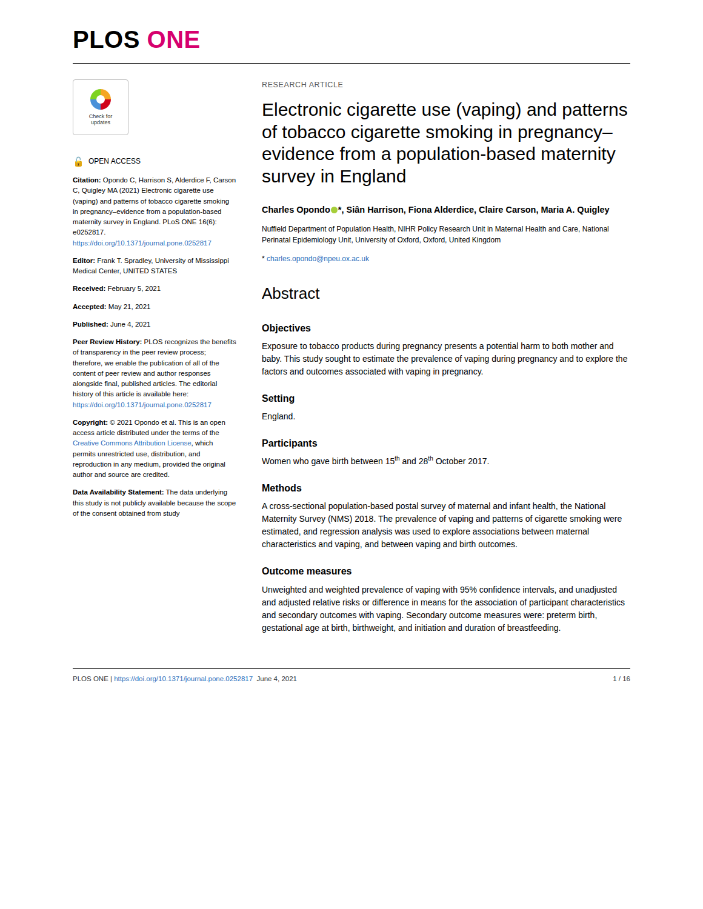PLOS ONE
Check for
updates
🔓 OPEN ACCESS
Citation: Opondo C, Harrison S, Alderdice F, Carson C, Quigley MA (2021) Electronic cigarette use (vaping) and patterns of tobacco cigarette smoking in pregnancy–evidence from a population-based maternity survey in England. PLoS ONE 16(6): e0252817. https://doi.org/10.1371/journal.pone.0252817
Editor: Frank T. Spradley, University of Mississippi Medical Center, UNITED STATES
Received: February 5, 2021
Accepted: May 21, 2021
Published: June 4, 2021
Peer Review History: PLOS recognizes the benefits of transparency in the peer review process; therefore, we enable the publication of all of the content of peer review and author responses alongside final, published articles. The editorial history of this article is available here: https://doi.org/10.1371/journal.pone.0252817
Copyright: © 2021 Opondo et al. This is an open access article distributed under the terms of the Creative Commons Attribution License, which permits unrestricted use, distribution, and reproduction in any medium, provided the original author and source are credited.
Data Availability Statement: The data underlying this study is not publicly available because the scope of the consent obtained from study
RESEARCH ARTICLE
Electronic cigarette use (vaping) and patterns of tobacco cigarette smoking in pregnancy–evidence from a population-based maternity survey in England
Charles Opondo *, Siân Harrison, Fiona Alderdice, Claire Carson, Maria A. Quigley
Nuffield Department of Population Health, NIHR Policy Research Unit in Maternal Health and Care, National Perinatal Epidemiology Unit, University of Oxford, Oxford, United Kingdom
* charles.opondo@npeu.ox.ac.uk
Abstract
Objectives
Exposure to tobacco products during pregnancy presents a potential harm to both mother and baby. This study sought to estimate the prevalence of vaping during pregnancy and to explore the factors and outcomes associated with vaping in pregnancy.
Setting
England.
Participants
Women who gave birth between 15th and 28th October 2017.
Methods
A cross-sectional population-based postal survey of maternal and infant health, the National Maternity Survey (NMS) 2018. The prevalence of vaping and patterns of cigarette smoking were estimated, and regression analysis was used to explore associations between maternal characteristics and vaping, and between vaping and birth outcomes.
Outcome measures
Unweighted and weighted prevalence of vaping with 95% confidence intervals, and unadjusted and adjusted relative risks or difference in means for the association of participant characteristics and secondary outcomes with vaping. Secondary outcome measures were: preterm birth, gestational age at birth, birthweight, and initiation and duration of breastfeeding.
PLOS ONE | https://doi.org/10.1371/journal.pone.0252817 June 4, 2021
1 / 16